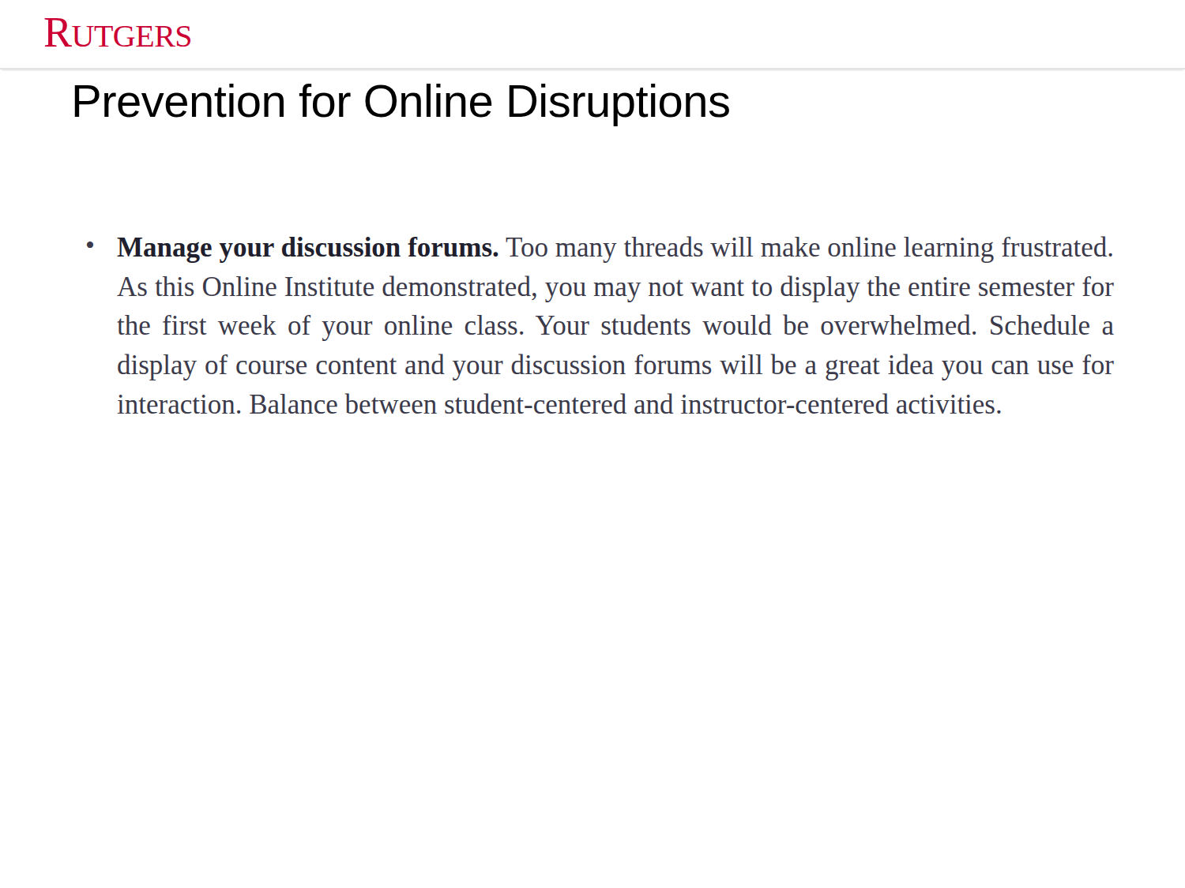RUTGERS
Prevention for Online Disruptions
Manage your discussion forums. Too many threads will make online learning frustrated. As this Online Institute demonstrated, you may not want to display the entire semester for the first week of your online class. Your students would be overwhelmed. Schedule a display of course content and your discussion forums will be a great idea you can use for interaction. Balance between student-centered and instructor-centered activities.